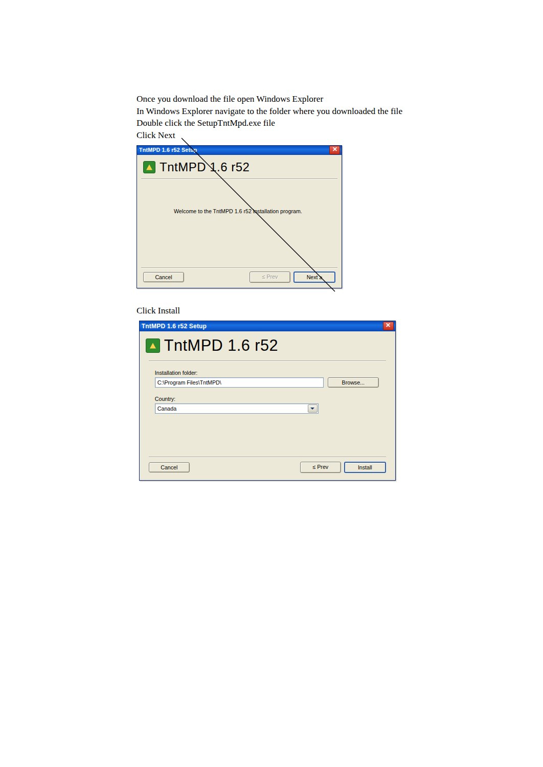Once you download the file open Windows Explorer
In Windows Explorer navigate to the folder where you downloaded the file
Double click the SetupTntMpd.exe file
Click Next
TntMPD 1.6 r52 Setup ✕
TntMPD 1.6 r52
Welcome to the TntMPD 1.6 r52 installation program.
Cancel
≤ Prev
Next ≥
Click Install
TntMPD 1.6 r52 Setup ✕
TntMPD 1.6 r52
Installation folder:
C:\Program Files\TntMPD\
Browse...
Country:
Canada
Cancel
≤ Prev
Install